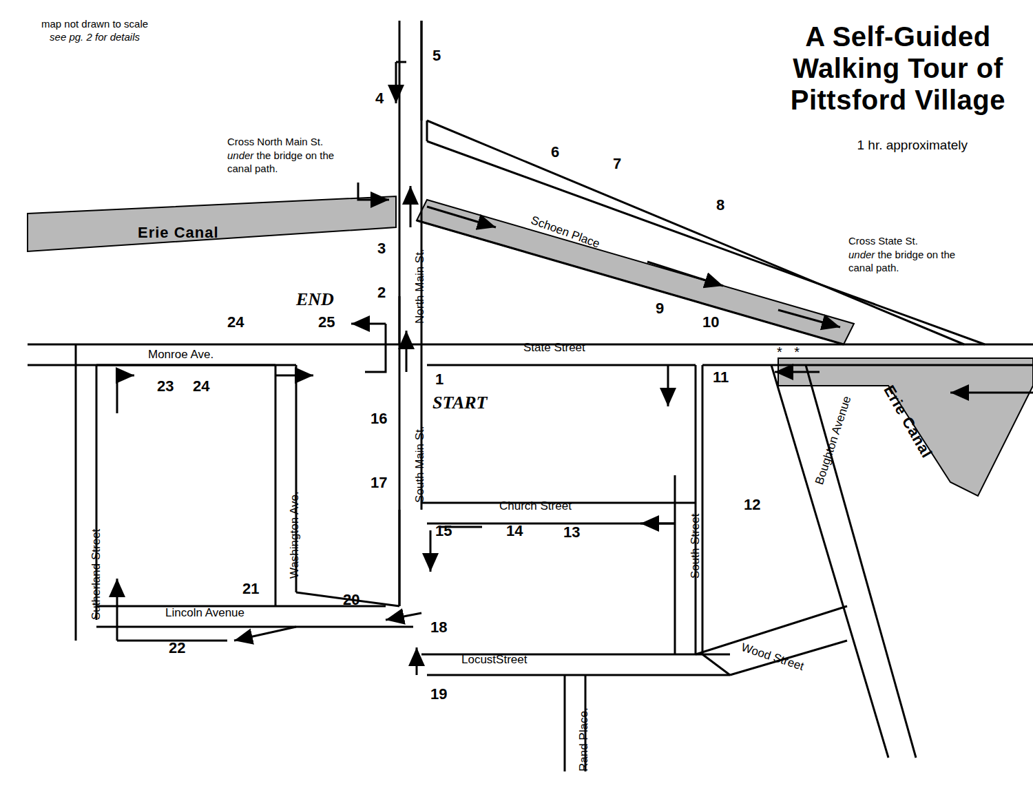map not drawn to scale
see pg. 2 for details
A Self-Guided
Walking Tour of
Pittsford Village
1 hr. approximately
Cross North Main St.
under the bridge on the
canal path.
Cross State St.
under the bridge on the
canal path.
Erie Canal
Erie Canal
Schoen Place
State Street
Monroe Ave.
Church Street
Lincoln Avenue
LocustStreet
Wood Street
North Main St.
South Main St.
Sutherland Street
Washington Ave.
South Street
Rand Place.
Boughton Avenue
5
4
3
2
6
7
8
9
10
11
12
13
14
15
16
17
18
19
20
21
22
23
24
24
25
1
START
END
* *